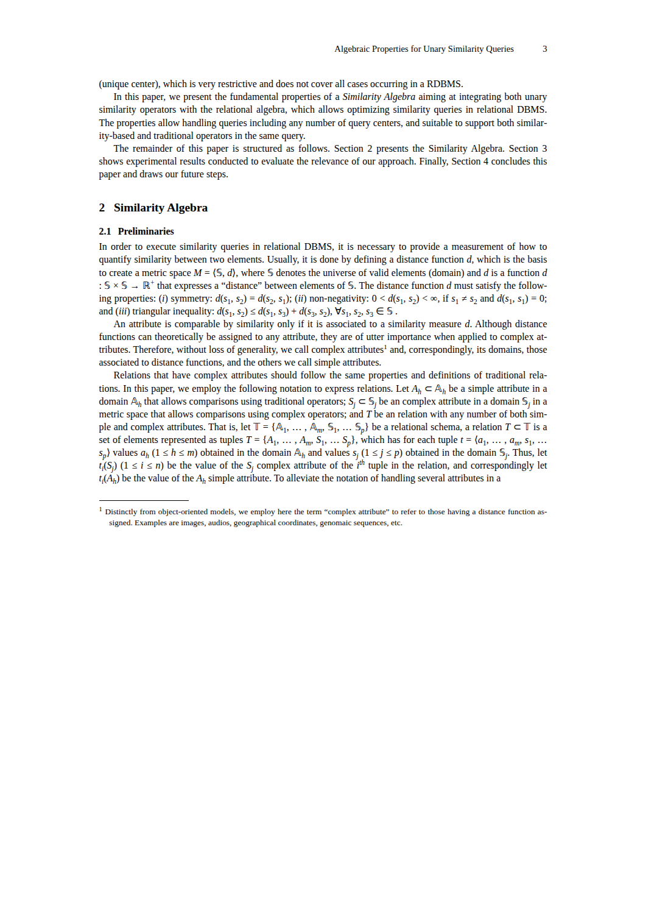Algebraic Properties for Unary Similarity Queries 3
(unique center), which is very restrictive and does not cover all cases occurring in a RDBMS.
In this paper, we present the fundamental properties of a Similarity Algebra aiming at integrating both unary similarity operators with the relational algebra, which allows optimizing similarity queries in relational DBMS. The properties allow handling queries including any number of query centers, and suitable to support both similarity-based and traditional operators in the same query.
The remainder of this paper is structured as follows. Section 2 presents the Similarity Algebra. Section 3 shows experimental results conducted to evaluate the relevance of our approach. Finally, Section 4 concludes this paper and draws our future steps.
2 Similarity Algebra
2.1 Preliminaries
In order to execute similarity queries in relational DBMS, it is necessary to provide a measurement of how to quantify similarity between two elements. Usually, it is done by defining a distance function d, which is the basis to create a metric space M = ⟨𝕊, d⟩, where 𝕊 denotes the universe of valid elements (domain) and d is a function d : 𝕊 × 𝕊 → ℝ+ that expresses a “distance” between elements of 𝕊. The distance function d must satisfy the following properties: (i) symmetry: d(s1, s2) = d(s2, s1); (ii) non-negativity: 0 < d(s1, s2) < ∞, if s1 ≠ s2 and d(s1, s1) = 0; and (iii) triangular inequality: d(s1, s2) ≤ d(s1, s3) + d(s3, s2), ∀s1, s2, s3 ∈ 𝕊 .
An attribute is comparable by similarity only if it is associated to a similarity measure d. Although distance functions can theoretically be assigned to any attribute, they are of utter importance when applied to complex attributes. Therefore, without loss of generality, we call complex attributes1 and, correspondingly, its domains, those associated to distance functions, and the others we call simple attributes.
Relations that have complex attributes should follow the same properties and definitions of traditional relations. In this paper, we employ the following notation to express relations. Let Ah ⊂ 𝔸h be a simple attribute in a domain 𝔸h that allows comparisons using traditional operators; Sj ⊂ 𝕊j be an complex attribute in a domain 𝕊j in a metric space that allows comparisons using complex operators; and T be an relation with any number of both simple and complex attributes. That is, let 𝕋 = {𝔸1, … , 𝔸m, 𝕊1, … 𝕊p} be a relational schema, a relation T ⊂ 𝕋 is a set of elements represented as tuples T = {A1, … , Am, S1, … Sp}, which has for each tuple t = ⟨a1, … , am, s1, … sp⟩ values ah (1 ≤ h ≤ m) obtained in the domain 𝔸h and values sj (1 ≤ j ≤ p) obtained in the domain 𝕊j. Thus, let ti(Sj) (1 ≤ i ≤ n) be the value of the Sj complex attribute of the ith tuple in the relation, and correspondingly let ti(Ah) be the value of the Ah simple attribute. To alleviate the notation of handling several attributes in a
1 Distinctly from object-oriented models, we employ here the term “complex attribute” to refer to those having a distance function assigned. Examples are images, audios, geographical coordinates, genomaic sequences, etc.